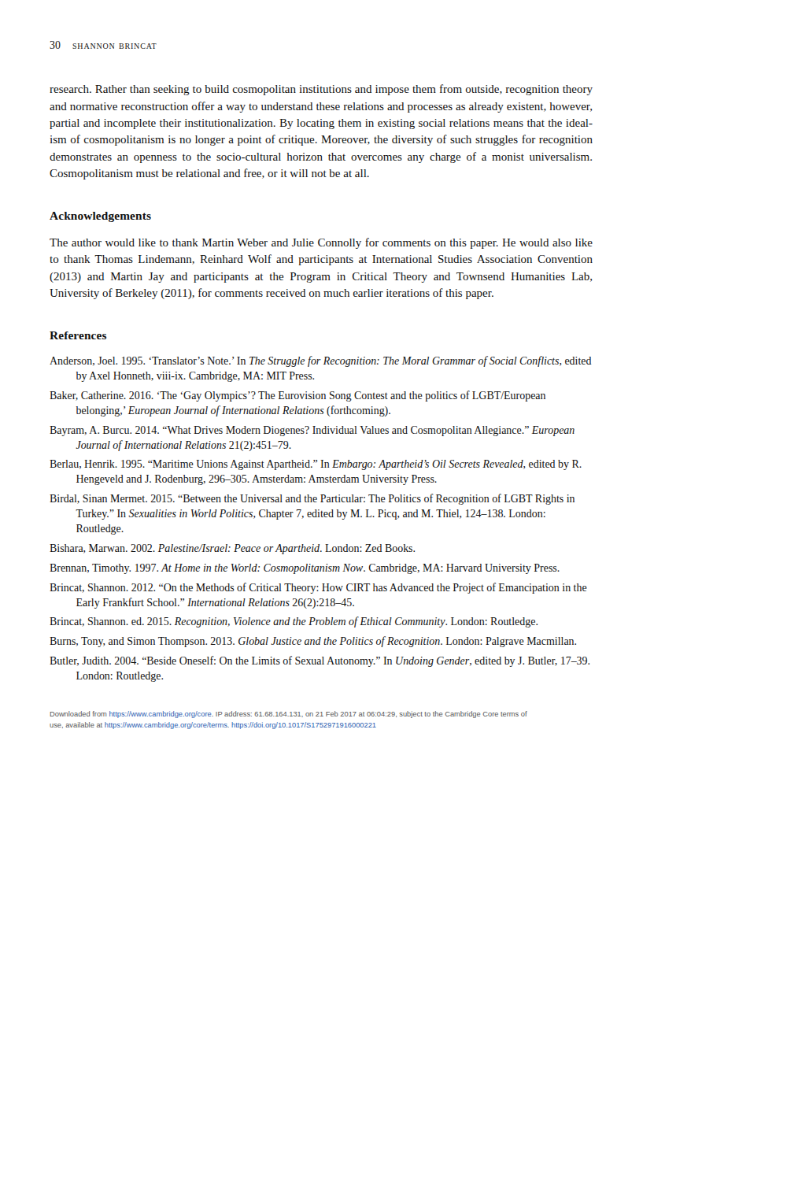30shannon brincat
research. Rather than seeking to build cosmopolitan institutions and impose them from outside, recognition theory and normative reconstruction offer a way to understand these relations and processes as already existent, however, partial and incomplete their institutionalization. By locating them in existing social relations means that the idealism of cosmopolitanism is no longer a point of critique. Moreover, the diversity of such struggles for recognition demonstrates an openness to the socio-cultural horizon that overcomes any charge of a monist universalism. Cosmopolitanism must be relational and free, or it will not be at all.
Acknowledgements
The author would like to thank Martin Weber and Julie Connolly for comments on this paper. He would also like to thank Thomas Lindemann, Reinhard Wolf and participants at International Studies Association Convention (2013) and Martin Jay and participants at the Program in Critical Theory and Townsend Humanities Lab, University of Berkeley (2011), for comments received on much earlier iterations of this paper.
References
Anderson, Joel. 1995. ‘Translator’s Note.’ In The Struggle for Recognition: The Moral Grammar of Social Conflicts, edited by Axel Honneth, viii-ix. Cambridge, MA: MIT Press.
Baker, Catherine. 2016. ‘The ‘Gay Olympics’? The Eurovision Song Contest and the politics of LGBT/European belonging,’ European Journal of International Relations (forthcoming).
Bayram, A. Burcu. 2014. “What Drives Modern Diogenes? Individual Values and Cosmopolitan Allegiance.” European Journal of International Relations 21(2):451–79.
Berlau, Henrik. 1995. “Maritime Unions Against Apartheid.” In Embargo: Apartheid’s Oil Secrets Revealed, edited by R. Hengeveld and J. Rodenburg, 296–305. Amsterdam: Amsterdam University Press.
Birdal, Sinan Mermet. 2015. “Between the Universal and the Particular: The Politics of Recognition of LGBT Rights in Turkey.” In Sexualities in World Politics, Chapter 7, edited by M. L. Picq, and M. Thiel, 124–138. London: Routledge.
Bishara, Marwan. 2002. Palestine/Israel: Peace or Apartheid. London: Zed Books.
Brennan, Timothy. 1997. At Home in the World: Cosmopolitanism Now. Cambridge, MA: Harvard University Press.
Brincat, Shannon. 2012. “On the Methods of Critical Theory: How CIRT has Advanced the Project of Emancipation in the Early Frankfurt School.” International Relations 26(2):218–45.
Brincat, Shannon. ed. 2015. Recognition, Violence and the Problem of Ethical Community. London: Routledge.
Burns, Tony, and Simon Thompson. 2013. Global Justice and the Politics of Recognition. London: Palgrave Macmillan.
Butler, Judith. 2004. “Beside Oneself: On the Limits of Sexual Autonomy.” In Undoing Gender, edited by J. Butler, 17–39. London: Routledge.
Downloaded from https://www.cambridge.org/core. IP address: 61.68.164.131, on 21 Feb 2017 at 06:04:29, subject to the Cambridge Core terms of
use, available at https://www.cambridge.org/core/terms. https://doi.org/10.1017/S1752971916000221